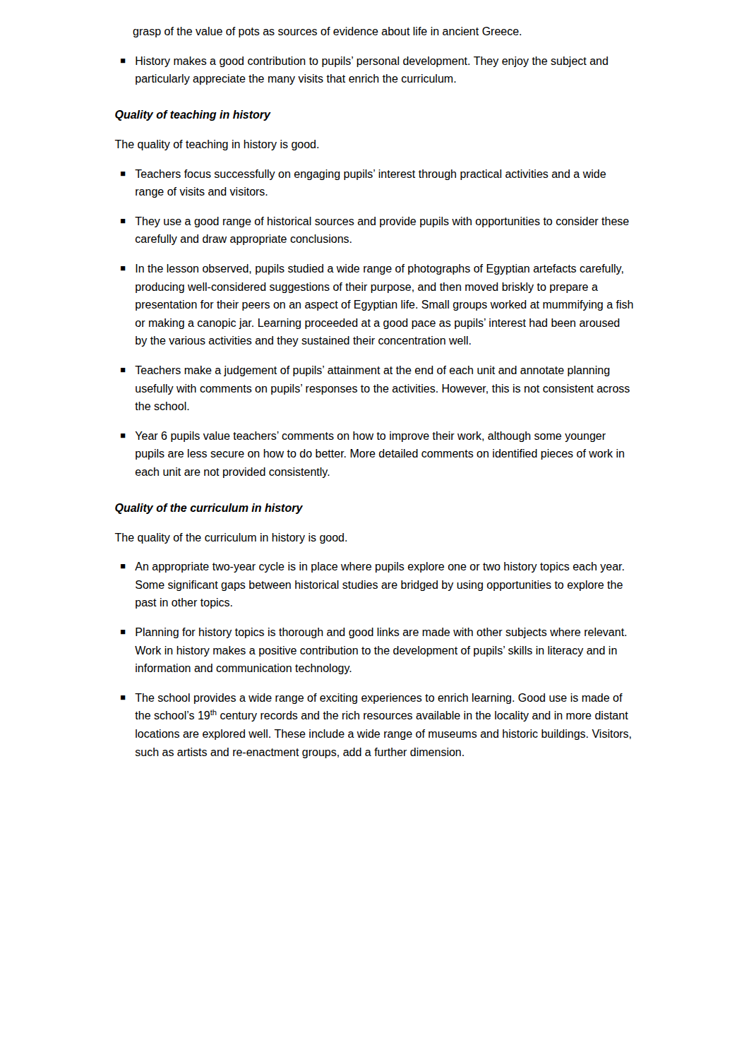grasp of the value of pots as sources of evidence about life in ancient Greece.
History makes a good contribution to pupils’ personal development. They enjoy the subject and particularly appreciate the many visits that enrich the curriculum.
Quality of teaching in history
The quality of teaching in history is good.
Teachers focus successfully on engaging pupils’ interest through practical activities and a wide range of visits and visitors.
They use a good range of historical sources and provide pupils with opportunities to consider these carefully and draw appropriate conclusions.
In the lesson observed, pupils studied a wide range of photographs of Egyptian artefacts carefully, producing well-considered suggestions of their purpose, and then moved briskly to prepare a presentation for their peers on an aspect of Egyptian life. Small groups worked at mummifying a fish or making a canopic jar. Learning proceeded at a good pace as pupils’ interest had been aroused by the various activities and they sustained their concentration well.
Teachers make a judgement of pupils’ attainment at the end of each unit and annotate planning usefully with comments on pupils’ responses to the activities. However, this is not consistent across the school.
Year 6 pupils value teachers’ comments on how to improve their work, although some younger pupils are less secure on how to do better. More detailed comments on identified pieces of work in each unit are not provided consistently.
Quality of the curriculum in history
The quality of the curriculum in history is good.
An appropriate two-year cycle is in place where pupils explore one or two history topics each year. Some significant gaps between historical studies are bridged by using opportunities to explore the past in other topics.
Planning for history topics is thorough and good links are made with other subjects where relevant. Work in history makes a positive contribution to the development of pupils’ skills in literacy and in information and communication technology.
The school provides a wide range of exciting experiences to enrich learning. Good use is made of the school’s 19th century records and the rich resources available in the locality and in more distant locations are explored well. These include a wide range of museums and historic buildings. Visitors, such as artists and re-enactment groups, add a further dimension.